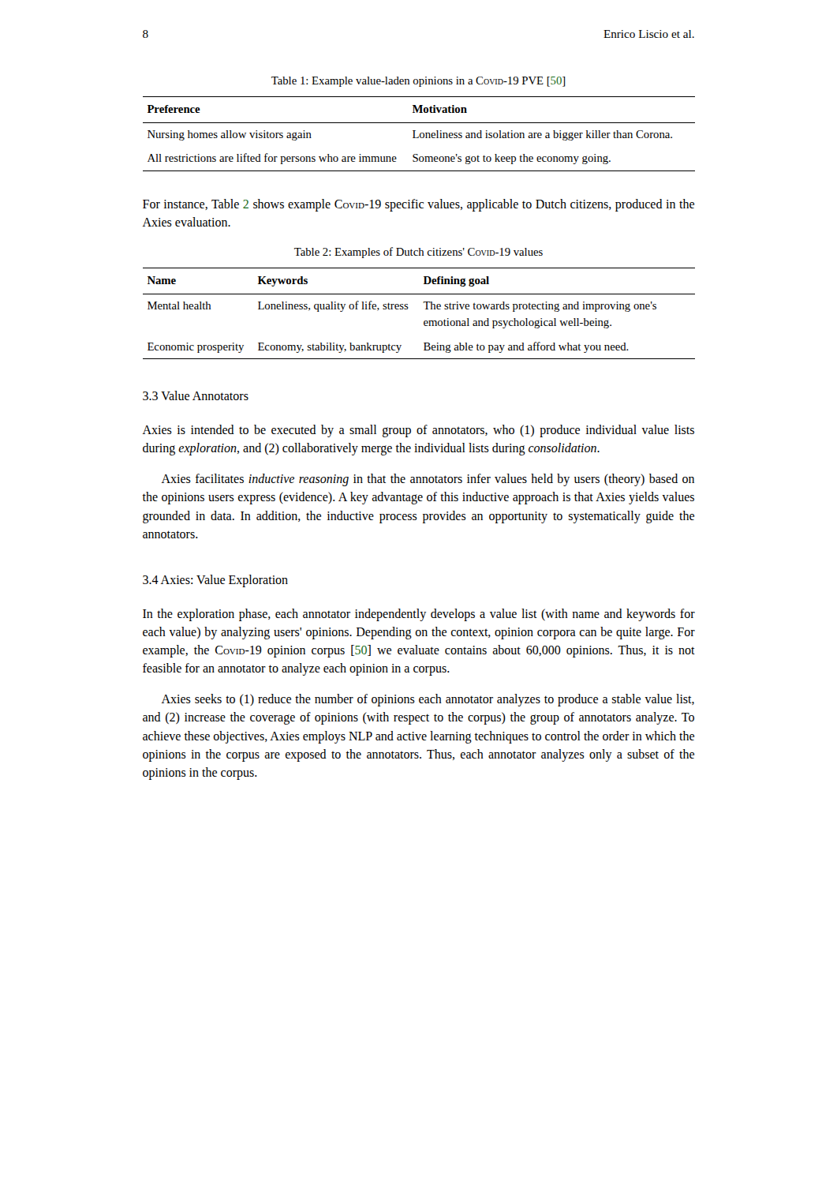8 Enrico Liscio et al.
Table 1: Example value-laden opinions in a Covid -19 PVE [ 50 ]
| Preference | Motivation |
| --- | --- |
| Nursing homes allow visitors again | Loneliness and isolation are a bigger killer than Corona. |
| All restrictions are lifted for persons who are immune | Someone's got to keep the economy going. |
For instance, Table 2 shows example Covid-19 specific values, applicable to Dutch citizens, produced in the Axies evaluation.
Table 2: Examples of Dutch citizens' Covid -19 values
| Name | Keywords | Defining goal |
| --- | --- | --- |
| Mental health | Loneliness, quality of life, stress | The strive towards protecting and improving one's emotional and psychological well-being. |
| Economic prosperity | Economy, stability, bankruptcy | Being able to pay and afford what you need. |
3.3 Value Annotators
Axies is intended to be executed by a small group of annotators, who (1) produce individual value lists during exploration, and (2) collaboratively merge the individual lists during consolidation.
Axies facilitates inductive reasoning in that the annotators infer values held by users (theory) based on the opinions users express (evidence). A key advantage of this inductive approach is that Axies yields values grounded in data. In addition, the inductive process provides an opportunity to systematically guide the annotators.
3.4 Axies: Value Exploration
In the exploration phase, each annotator independently develops a value list (with name and keywords for each value) by analyzing users' opinions. Depending on the context, opinion corpora can be quite large. For example, the Covid-19 opinion corpus [50] we evaluate contains about 60,000 opinions. Thus, it is not feasible for an annotator to analyze each opinion in a corpus.
Axies seeks to (1) reduce the number of opinions each annotator analyzes to produce a stable value list, and (2) increase the coverage of opinions (with respect to the corpus) the group of annotators analyze. To achieve these objectives, Axies employs NLP and active learning techniques to control the order in which the opinions in the corpus are exposed to the annotators. Thus, each annotator analyzes only a subset of the opinions in the corpus.